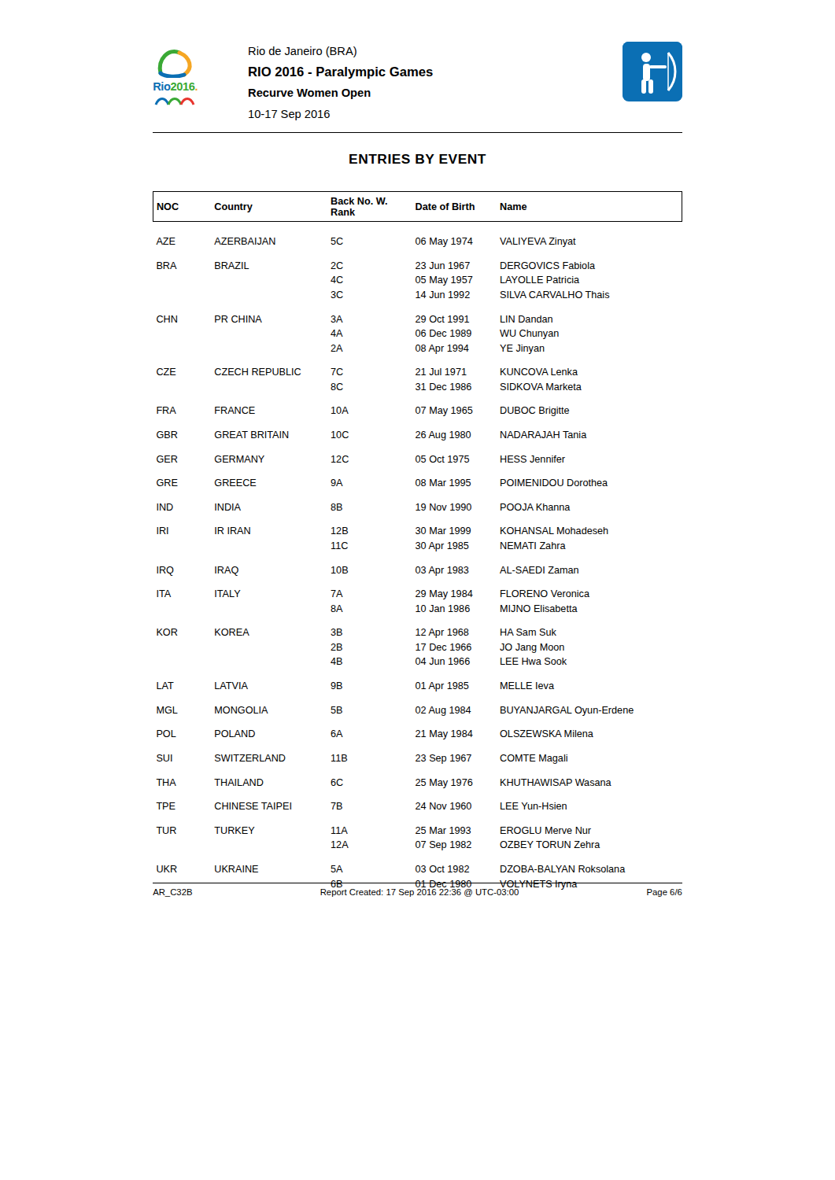Rio 2016.
Rio de Janeiro (BRA)
RIO 2016 - Paralympic Games
Recurve Women Open
10-17 Sep 2016
ENTRIES BY EVENT
| NOC | Country | Back No. W. Rank | Date of Birth | Name |
| --- | --- | --- | --- | --- |
| AZE | AZERBAIJAN | 5C | 06 May 1974 | VALIYEVA Zinyat |
| BRA | BRAZIL | 2C | 23 Jun 1967 | DERGOVICS Fabiola |
| | | 4C | 05 May 1957 | LAYOLLE Patricia |
| | | 3C | 14 Jun 1992 | SILVA CARVALHO Thais |
| CHN | PR CHINA | 3A | 29 Oct 1991 | LIN Dandan |
| | | 4A | 06 Dec 1989 | WU Chunyan |
| | | 2A | 08 Apr 1994 | YE Jinyan |
| CZE | CZECH REPUBLIC | 7C | 21 Jul 1971 | KUNCOVA Lenka |
| | | 8C | 31 Dec 1986 | SIDKOVA Marketa |
| FRA | FRANCE | 10A | 07 May 1965 | DUBOC Brigitte |
| GBR | GREAT BRITAIN | 10C | 26 Aug 1980 | NADARAJAH Tania |
| GER | GERMANY | 12C | 05 Oct 1975 | HESS Jennifer |
| GRE | GREECE | 9A | 08 Mar 1995 | POIMENIDOU Dorothea |
| IND | INDIA | 8B | 19 Nov 1990 | POOJA Khanna |
| IRI | IR IRAN | 12B | 30 Mar 1999 | KOHANSAL Mohadeseh |
| | | 11C | 30 Apr 1985 | NEMATI Zahra |
| IRQ | IRAQ | 10B | 03 Apr 1983 | AL-SAEDI Zaman |
| ITA | ITALY | 7A | 29 May 1984 | FLORENO Veronica |
| | | 8A | 10 Jan 1986 | MIJNO Elisabetta |
| KOR | KOREA | 3B | 12 Apr 1968 | HA Sam Suk |
| | | 2B | 17 Dec 1966 | JO Jang Moon |
| | | 4B | 04 Jun 1966 | LEE Hwa Sook |
| LAT | LATVIA | 9B | 01 Apr 1985 | MELLE Ieva |
| MGL | MONGOLIA | 5B | 02 Aug 1984 | BUYANJARGAL Oyun-Erdene |
| POL | POLAND | 6A | 21 May 1984 | OLSZEWSKA Milena |
| SUI | SWITZERLAND | 11B | 23 Sep 1967 | COMTE Magali |
| THA | THAILAND | 6C | 25 May 1976 | KHUTHAWISAP Wasana |
| TPE | CHINESE TAIPEI | 7B | 24 Nov 1960 | LEE Yun-Hsien |
| TUR | TURKEY | 11A | 25 Mar 1993 | EROGLU Merve Nur |
| | | 12A | 07 Sep 1982 | OZBEY TORUN Zehra |
| UKR | UKRAINE | 5A | 03 Oct 1982 | DZOBA-BALYAN Roksolana |
| | | 6B | 01 Dec 1980 | VOLYNETS Iryna |
AR_C32B
Report Created: 17 Sep 2016 22:36 @ UTC-03:00
Page 6/6